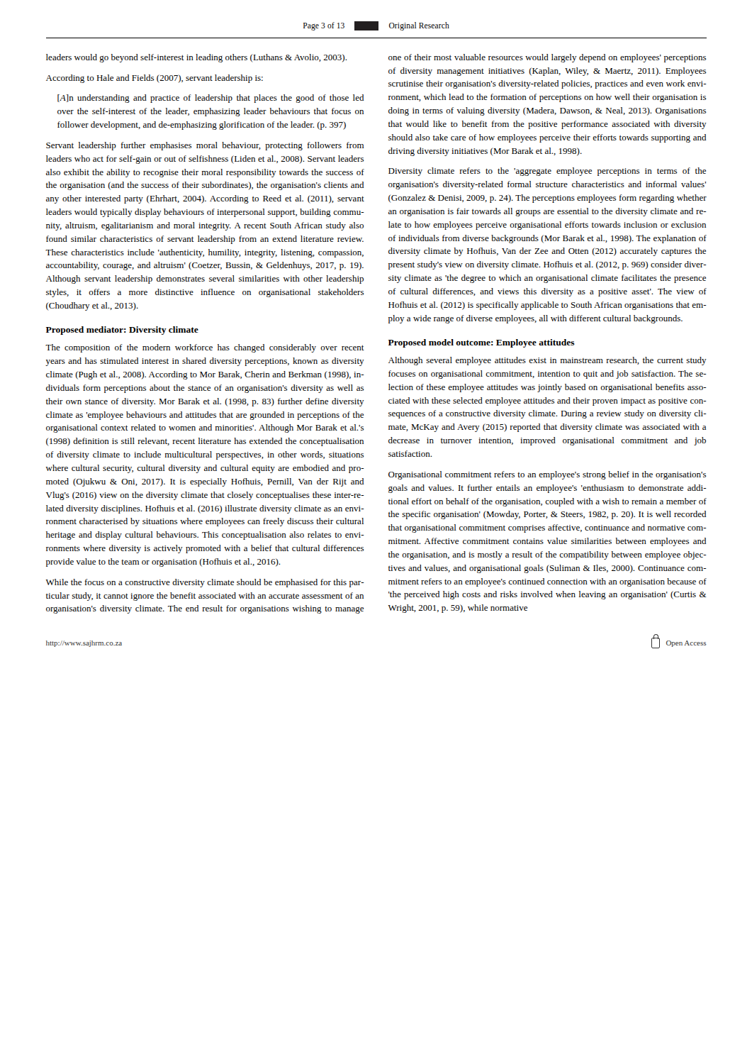Page 3 of 13 Original Research
leaders would go beyond self-interest in leading others (Luthans & Avolio, 2003).
According to Hale and Fields (2007), servant leadership is:
[A]n understanding and practice of leadership that places the good of those led over the self-interest of the leader, emphasizing leader behaviours that focus on follower development, and de-emphasizing glorification of the leader. (p. 397)
Servant leadership further emphasises moral behaviour, protecting followers from leaders who act for self-gain or out of selfishness (Liden et al., 2008). Servant leaders also exhibit the ability to recognise their moral responsibility towards the success of the organisation (and the success of their subordinates), the organisation's clients and any other interested party (Ehrhart, 2004). According to Reed et al. (2011), servant leaders would typically display behaviours of interpersonal support, building community, altruism, egalitarianism and moral integrity. A recent South African study also found similar characteristics of servant leadership from an extend literature review. These characteristics include 'authenticity, humility, integrity, listening, compassion, accountability, courage, and altruism' (Coetzer, Bussin, & Geldenhuys, 2017, p. 19). Although servant leadership demonstrates several similarities with other leadership styles, it offers a more distinctive influence on organisational stakeholders (Choudhary et al., 2013).
Proposed mediator: Diversity climate
The composition of the modern workforce has changed considerably over recent years and has stimulated interest in shared diversity perceptions, known as diversity climate (Pugh et al., 2008). According to Mor Barak, Cherin and Berkman (1998), individuals form perceptions about the stance of an organisation's diversity as well as their own stance of diversity. Mor Barak et al. (1998, p. 83) further define diversity climate as 'employee behaviours and attitudes that are grounded in perceptions of the organisational context related to women and minorities'. Although Mor Barak et al.'s (1998) definition is still relevant, recent literature has extended the conceptualisation of diversity climate to include multicultural perspectives, in other words, situations where cultural security, cultural diversity and cultural equity are embodied and promoted (Ojukwu & Oni, 2017). It is especially Hofhuis, Pernill, Van der Rijt and Vlug's (2016) view on the diversity climate that closely conceptualises these inter-related diversity disciplines. Hofhuis et al. (2016) illustrate diversity climate as an environment characterised by situations where employees can freely discuss their cultural heritage and display cultural behaviours. This conceptualisation also relates to environments where diversity is actively promoted with a belief that cultural differences provide value to the team or organisation (Hofhuis et al., 2016).
While the focus on a constructive diversity climate should be emphasised for this particular study, it cannot ignore the benefit associated with an accurate assessment of an organisation's diversity climate. The end result for organisations wishing to manage one of their most valuable resources would largely depend on employees' perceptions of diversity management initiatives (Kaplan, Wiley, & Maertz, 2011). Employees scrutinise their organisation's diversity-related policies, practices and even work environment, which lead to the formation of perceptions on how well their organisation is doing in terms of valuing diversity (Madera, Dawson, & Neal, 2013). Organisations that would like to benefit from the positive performance associated with diversity should also take care of how employees perceive their efforts towards supporting and driving diversity initiatives (Mor Barak et al., 1998).
Diversity climate refers to the 'aggregate employee perceptions in terms of the organisation's diversity-related formal structure characteristics and informal values' (Gonzalez & Denisi, 2009, p. 24). The perceptions employees form regarding whether an organisation is fair towards all groups are essential to the diversity climate and relate to how employees perceive organisational efforts towards inclusion or exclusion of individuals from diverse backgrounds (Mor Barak et al., 1998). The explanation of diversity climate by Hofhuis, Van der Zee and Otten (2012) accurately captures the present study's view on diversity climate. Hofhuis et al. (2012, p. 969) consider diversity climate as 'the degree to which an organisational climate facilitates the presence of cultural differences, and views this diversity as a positive asset'. The view of Hofhuis et al. (2012) is specifically applicable to South African organisations that employ a wide range of diverse employees, all with different cultural backgrounds.
Proposed model outcome: Employee attitudes
Although several employee attitudes exist in mainstream research, the current study focuses on organisational commitment, intention to quit and job satisfaction. The selection of these employee attitudes was jointly based on organisational benefits associated with these selected employee attitudes and their proven impact as positive consequences of a constructive diversity climate. During a review study on diversity climate, McKay and Avery (2015) reported that diversity climate was associated with a decrease in turnover intention, improved organisational commitment and job satisfaction.
Organisational commitment refers to an employee's strong belief in the organisation's goals and values. It further entails an employee's 'enthusiasm to demonstrate additional effort on behalf of the organisation, coupled with a wish to remain a member of the specific organisation' (Mowday, Porter, & Steers, 1982, p. 20). It is well recorded that organisational commitment comprises affective, continuance and normative commitment. Affective commitment contains value similarities between employees and the organisation, and is mostly a result of the compatibility between employee objectives and values, and organisational goals (Suliman & Iles, 2000). Continuance commitment refers to an employee's continued connection with an organisation because of 'the perceived high costs and risks involved when leaving an organisation' (Curtis & Wright, 2001, p. 59), while normative
http://www.sajhrm.co.za Open Access